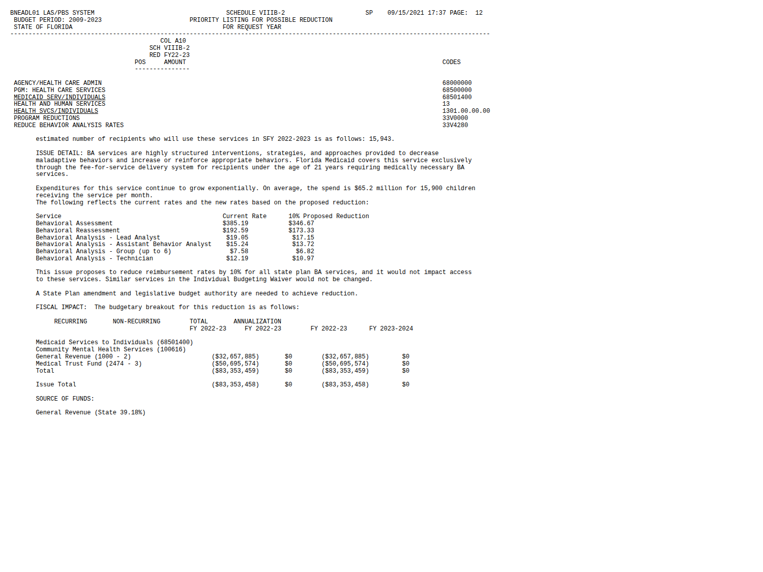BNEADL01 LAS/PBS SYSTEM                                    SCHEDULE VIIIB-2                      SP    09/15/2021 17:37 PAGE:  12
 BUDGET PERIOD: 2009-2023                        PRIORITY LISTING FOR POSSIBLE REDUCTION
 STATE OF FLORIDA                                         FOR REQUEST YEAR
-----------------------------------------------------------------------------------------------------------------------------------
                                         COL A10
                                      SCH VIIIB-2
                                      RED FY22-23
                                  POS     AMOUNT                                                                      CODES
                                  ---------------

 AGENCY/HEALTH CARE ADMIN                                                                                             68000000
 PGM: HEALTH CARE SERVICES                                                                                            68500000
 MEDICAID SERV/INDIVIDUALS                                                                                            68501400
 HEALTH AND HUMAN SERVICES                                                                                            13
 HEALTH SVCS/INDIVIDUALS                                                                                              1301.00.00.00
 PROGRAM REDUCTIONS                                                                                                   33V0000
 REDUCE BEHAVIOR ANALYSIS RATES                                                                                       33V4280

       estimated number of recipients who will use these services in SFY 2022-2023 is as follows: 15,943.

       ISSUE DETAIL: BA services are highly structured interventions, strategies, and approaches provided to decrease
       maladaptive behaviors and increase or reinforce appropriate behaviors. Florida Medicaid covers this service exclusively
       through the fee-for-service delivery system for recipients under the age of 21 years requiring medically necessary BA
       services.

       Expenditures for this service continue to grow exponentially. On average, the spend is $65.2 million for 15,900 children
       receiving the service per month.
       The following reflects the current rates and the new rates based on the proposed reduction:

       Service                                            Current Rate      10% Proposed Reduction
       Behavioral Assessment                              $385.19           $346.67
       Behavioral Reassessment                            $192.59           $173.33
       Behavioral Analysis - Lead Analyst                  $19.05            $17.15
       Behavioral Analysis - Assistant Behavior Analyst    $15.24            $13.72
       Behavioral Analysis - Group (up to 6)                $7.58             $6.82
       Behavioral Analysis - Technician                    $12.19            $10.97

       This issue proposes to reduce reimbursement rates by 10% for all state plan BA services, and it would not impact access
       to these services. Similar services in the Individual Budgeting Waiver would not be changed.

       A State Plan amendment and legislative budget authority are needed to achieve reduction.

       FISCAL IMPACT:  The budgetary breakout for this reduction is as follows:

            RECURRING       NON-RECURRING        TOTAL       ANNUALIZATION
                                                 FY 2022-23     FY 2022-23        FY 2022-23      FY 2023-2024

       Medicaid Services to Individuals (68501400)
       Community Mental Health Services (100616)
       General Revenue (1000 - 2)                      ($32,657,885)       $0        ($32,657,885)         $0
       Medical Trust Fund (2474 - 3)                   ($50,695,574)       $0        ($50,695,574)         $0
       Total                                           ($83,353,459)       $0        ($83,353,459)         $0

       Issue Total                                     ($83,353,458)       $0        ($83,353,458)         $0

       SOURCE OF FUNDS:

       General Revenue (State 39.18%)